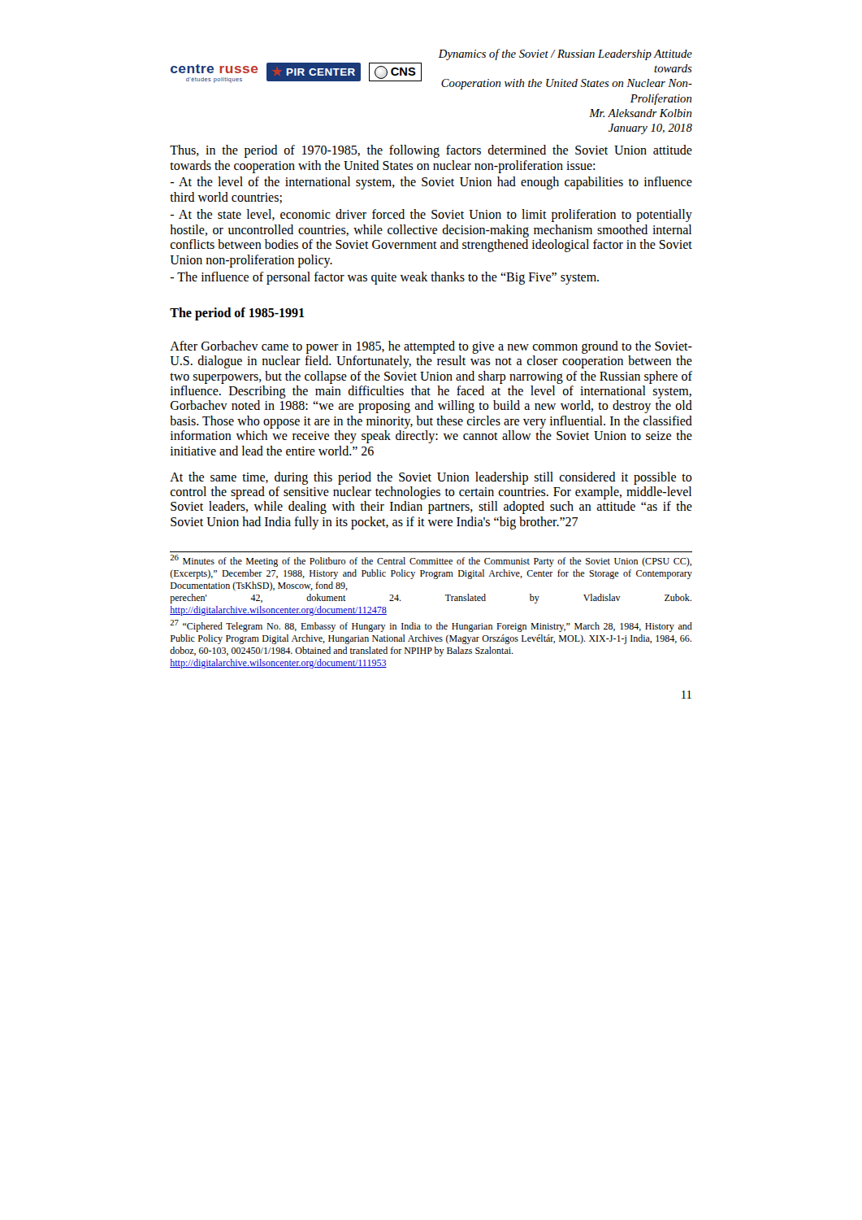centre russe
d'études politiques ★ PIR CENTER CNS
Dynamics of the Soviet / Russian Leadership Attitude towards Cooperation with the United States on Nuclear Non-Proliferation Mr. Aleksandr Kolbin January 10, 2018
Thus, in the period of 1970-1985, the following factors determined the Soviet Union attitude towards the cooperation with the United States on nuclear non-proliferation issue:
- At the level of the international system, the Soviet Union had enough capabilities to influence third world countries;
- At the state level, economic driver forced the Soviet Union to limit proliferation to potentially hostile, or uncontrolled countries, while collective decision-making mechanism smoothed internal conflicts between bodies of the Soviet Government and strengthened ideological factor in the Soviet Union non-proliferation policy.
- The influence of personal factor was quite weak thanks to the “Big Five” system.
The period of 1985-1991
After Gorbachev came to power in 1985, he attempted to give a new common ground to the Soviet-U.S. dialogue in nuclear field. Unfortunately, the result was not a closer cooperation between the two superpowers, but the collapse of the Soviet Union and sharp narrowing of the Russian sphere of influence. Describing the main difficulties that he faced at the level of international system, Gorbachev noted in 1988: “we are proposing and willing to build a new world, to destroy the old basis. Those who oppose it are in the minority, but these circles are very influential. In the classified information which we receive they speak directly: we cannot allow the Soviet Union to seize the initiative and lead the entire world.” 26
At the same time, during this period the Soviet Union leadership still considered it possible to control the spread of sensitive nuclear technologies to certain countries. For example, middle-level Soviet leaders, while dealing with their Indian partners, still adopted such an attitude “as if the Soviet Union had India fully in its pocket, as if it were India's “big brother.”27
26 Minutes of the Meeting of the Politburo of the Central Committee of the Communist Party of the Soviet Union (CPSU CC), (Excerpts),” December 27, 1988, History and Public Policy Program Digital Archive, Center for the Storage of Contemporary Documentation (TsKhSD), Moscow, fond 89,
perechen'42, dokument 24. Translated by Vladislav Zubok.
http://digitalarchive.wilsoncenter.org/document/112478
27 “Ciphered Telegram No. 88, Embassy of Hungary in India to the Hungarian Foreign Ministry,” March 28, 1984, History and Public Policy Program Digital Archive, Hungarian National Archives (Magyar Országos Levéltár, MOL). XIX-J-1-j India, 1984, 66. doboz, 60-103, 002450/1/1984. Obtained and translated for NPIHP by Balazs Szalontai.
http://digitalarchive.wilsoncenter.org/document/111953
11